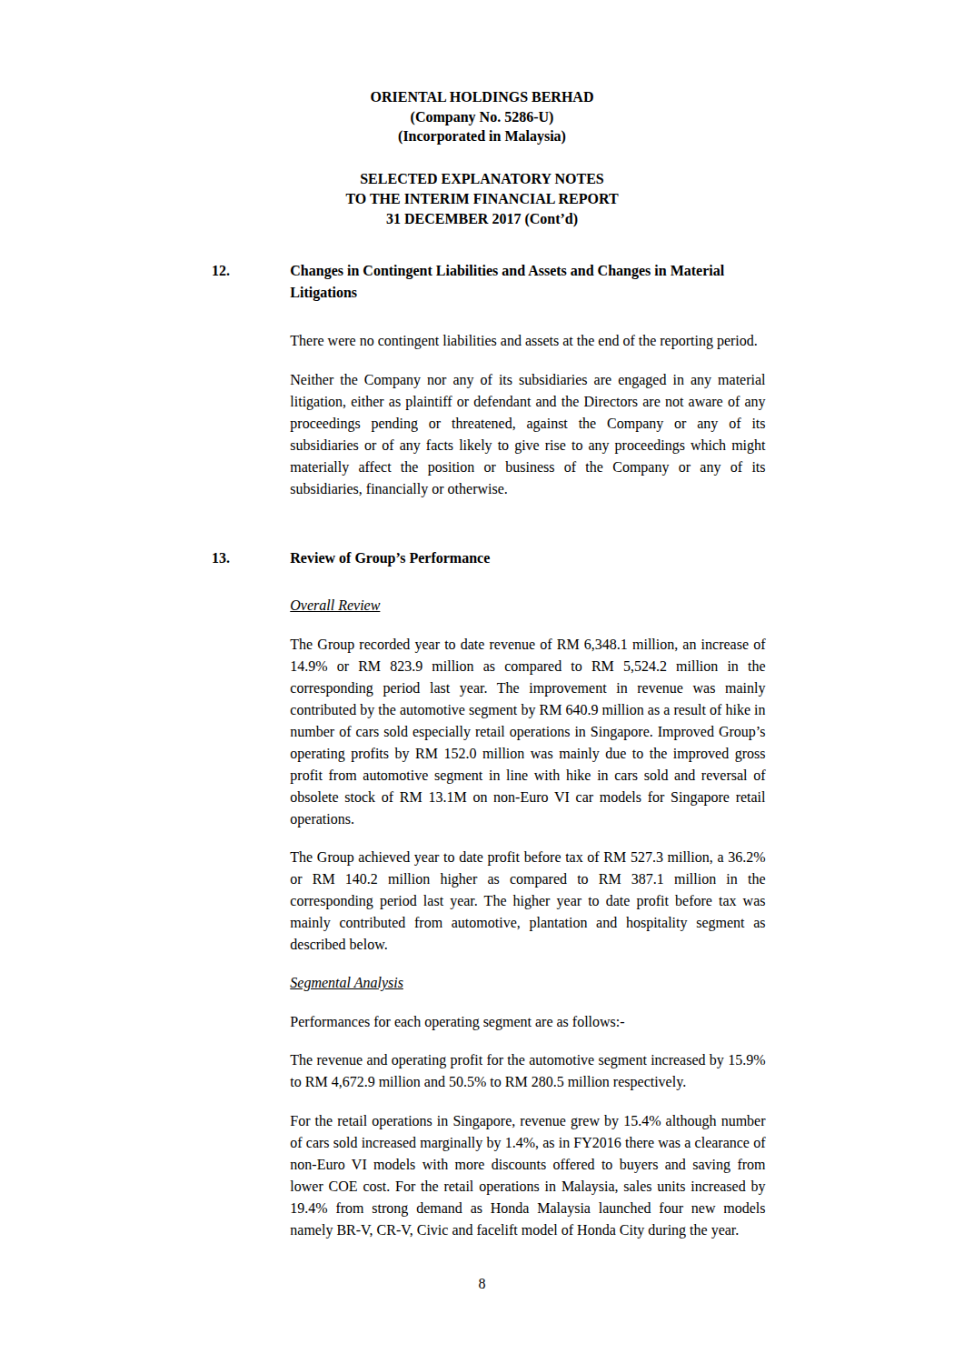ORIENTAL HOLDINGS BERHAD
(Company No. 5286-U)
(Incorporated in Malaysia)
SELECTED EXPLANATORY NOTES
TO THE INTERIM FINANCIAL REPORT
31 DECEMBER 2017 (Cont’d)
12.
Changes in Contingent Liabilities and Assets and Changes in Material Litigations
There were no contingent liabilities and assets at the end of the reporting period.
Neither the Company nor any of its subsidiaries are engaged in any material litigation, either as plaintiff or defendant and the Directors are not aware of any proceedings pending or threatened, against the Company or any of its subsidiaries or of any facts likely to give rise to any proceedings which might materially affect the position or business of the Company or any of its subsidiaries, financially or otherwise.
13.
Review of Group’s Performance
Overall Review
The Group recorded year to date revenue of RM 6,348.1 million, an increase of 14.9% or RM 823.9 million as compared to RM 5,524.2 million in the corresponding period last year. The improvement in revenue was mainly contributed by the automotive segment by RM 640.9 million as a result of hike in number of cars sold especially retail operations in Singapore. Improved Group’s operating profits by RM 152.0 million was mainly due to the improved gross profit from automotive segment in line with hike in cars sold and reversal of obsolete stock of RM 13.1M on non-Euro VI car models for Singapore retail operations.
The Group achieved year to date profit before tax of RM 527.3 million, a 36.2% or RM 140.2 million higher as compared to RM 387.1 million in the corresponding period last year. The higher year to date profit before tax was mainly contributed from automotive, plantation and hospitality segment as described below.
Segmental Analysis
Performances for each operating segment are as follows:-
The revenue and operating profit for the automotive segment increased by 15.9% to RM 4,672.9 million and 50.5% to RM 280.5 million respectively.
For the retail operations in Singapore, revenue grew by 15.4% although number of cars sold increased marginally by 1.4%, as in FY2016 there was a clearance of non-Euro VI models with more discounts offered to buyers and saving from lower COE cost. For the retail operations in Malaysia, sales units increased by 19.4% from strong demand as Honda Malaysia launched four new models namely BR-V, CR-V, Civic and facelift model of Honda City during the year.
8